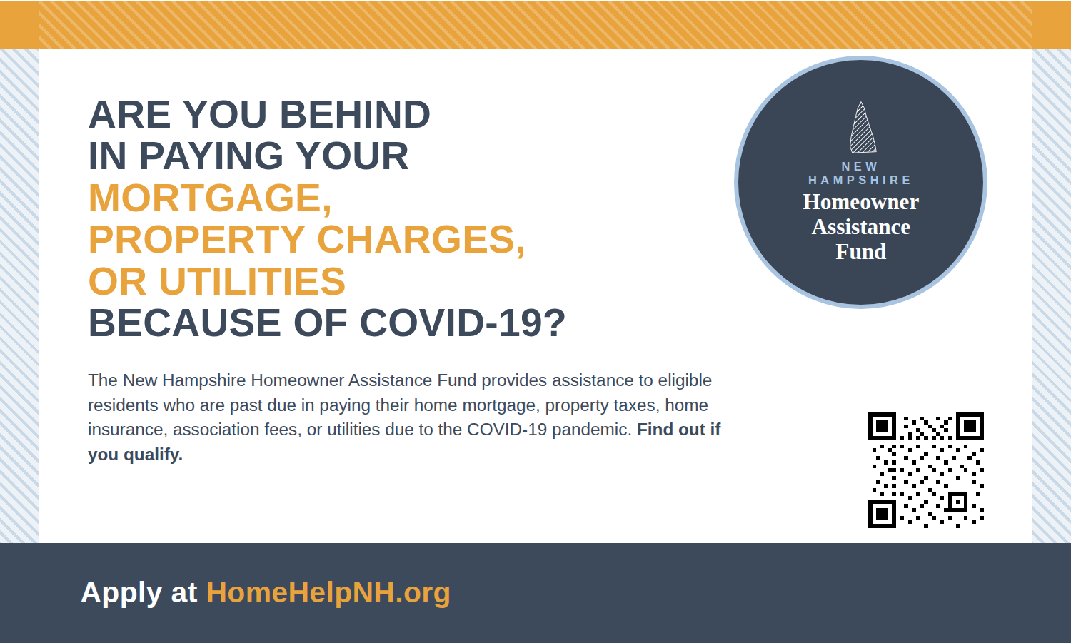Are you behind
in paying your
Mortgage,
Property Charges,
or Utilities
because of COVID-19?
The New Hampshire Homeowner Assistance Fund provides assistance to eligible residents who are past due in paying their home mortgage, property taxes, home insurance, association fees, or utilities due to the COVID-19 pandemic. Find out if you qualify.
New Hampshire
Homeowner
Assistance
Fund
Apply at HomeHelpNH.org